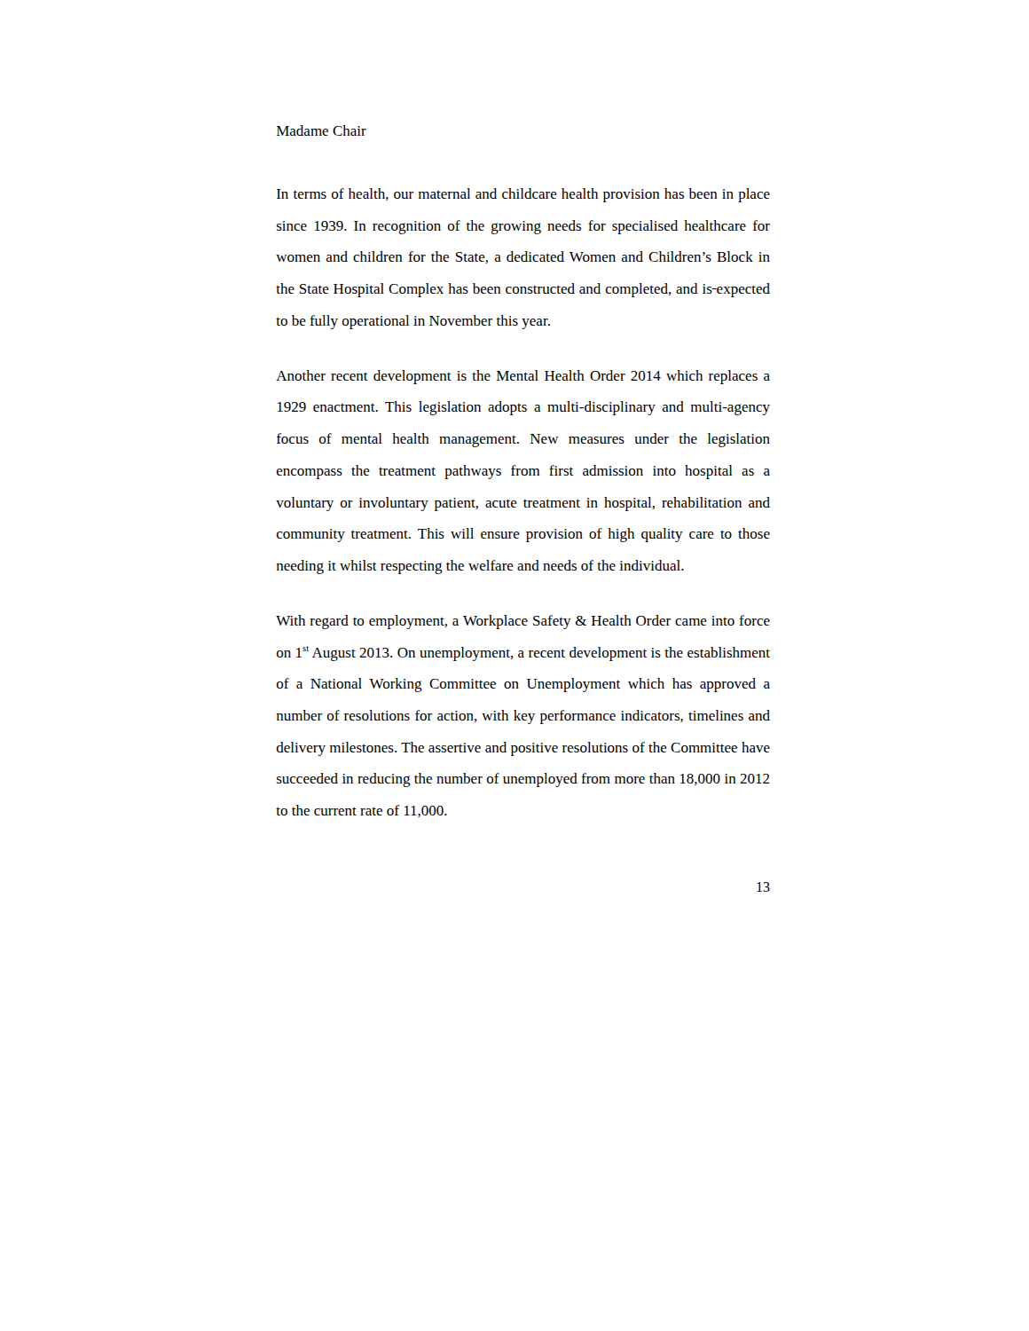Madame Chair
In terms of health, our maternal and childcare health provision has been in place since 1939. In recognition of the growing needs for specialised healthcare for women and children for the State, a dedicated Women and Children’s Block in the State Hospital Complex has been constructed and completed, and is expected to be fully operational in November this year.
Another recent development is the Mental Health Order 2014 which replaces a 1929 enactment. This legislation adopts a multi-disciplinary and multi-agency focus of mental health management. New measures under the legislation encompass the treatment pathways from first admission into hospital as a voluntary or involuntary patient, acute treatment in hospital, rehabilitation and community treatment. This will ensure provision of high quality care to those needing it whilst respecting the welfare and needs of the individual.
With regard to employment, a Workplace Safety & Health Order came into force on 1st August 2013. On unemployment, a recent development is the establishment of a National Working Committee on Unemployment which has approved a number of resolutions for action, with key performance indicators, timelines and delivery milestones. The assertive and positive resolutions of the Committee have succeeded in reducing the number of unemployed from more than 18,000 in 2012 to the current rate of 11,000.
13